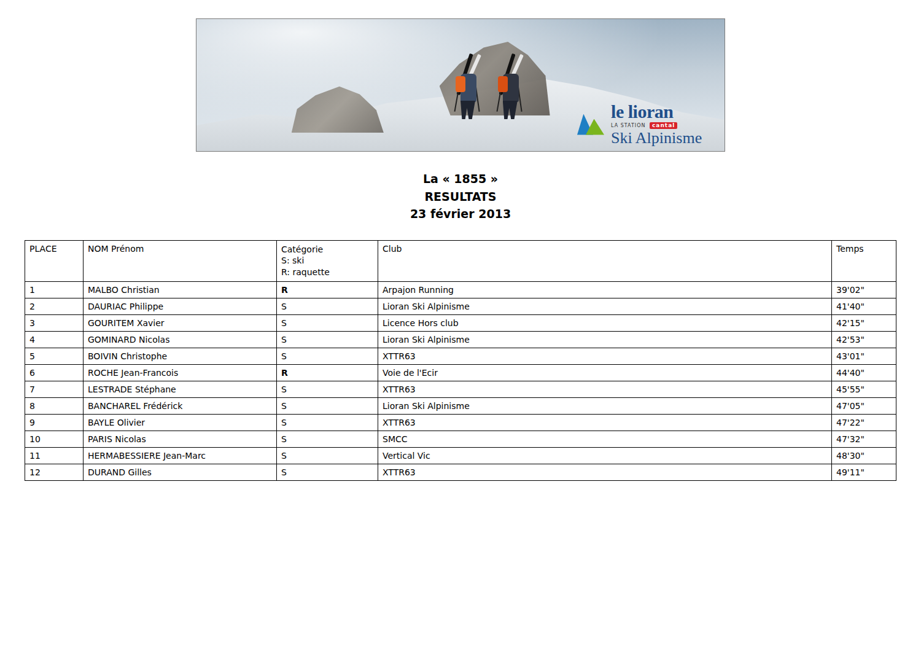le lioran
LA STATION cantal
Ski Alpinisme
La « 1855 » RESULTATS 23 février 2013
| PLACE | NOM Prénom | Catégorie S: ski R: raquette | Club | Temps |
| --- | --- | --- | --- | --- |
| 1 | MALBO Christian | R | Arpajon Running | 39'02" |
| 2 | DAURIAC Philippe | S | Lioran Ski Alpinisme | 41'40" |
| 3 | GOURITEM Xavier | S | Licence Hors club | 42'15" |
| 4 | GOMINARD Nicolas | S | Lioran Ski Alpinisme | 42'53" |
| 5 | BOIVIN Christophe | S | XTTR63 | 43'01" |
| 6 | ROCHE Jean-Francois | R | Voie de l'Ecir | 44'40" |
| 7 | LESTRADE Stéphane | S | XTTR63 | 45'55" |
| 8 | BANCHAREL Frédérick | S | Lioran Ski Alpinisme | 47'05" |
| 9 | BAYLE Olivier | S | XTTR63 | 47'22" |
| 10 | PARIS Nicolas | S | SMCC | 47'32" |
| 11 | HERMABESSIERE Jean-Marc | S | Vertical Vic | 48'30" |
| 12 | DURAND Gilles | S | XTTR63 | 49'11" |